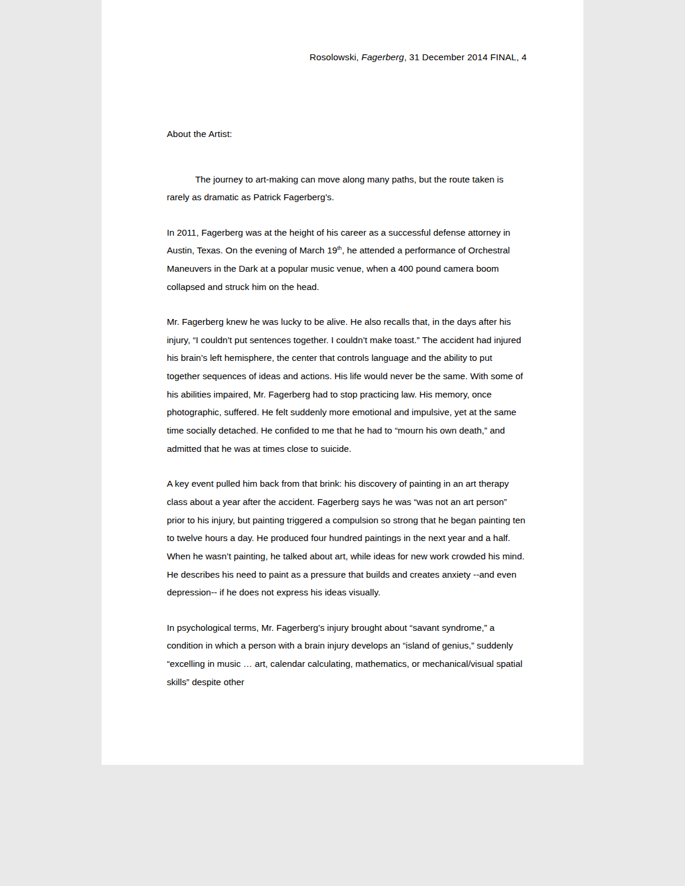Rosolowski, Fagerberg, 31 December 2014 FINAL, 4
About the Artist:
The journey to art-making can move along many paths, but the route taken is rarely as dramatic as Patrick Fagerberg’s.
In 2011, Fagerberg was at the height of his career as a successful defense attorney in Austin, Texas. On the evening of March 19th, he attended a performance of Orchestral Maneuvers in the Dark at a popular music venue, when a 400 pound camera boom collapsed and struck him on the head.
Mr. Fagerberg knew he was lucky to be alive. He also recalls that, in the days after his injury, “I couldn’t put sentences together. I couldn’t make toast.” The accident had injured his brain’s left hemisphere, the center that controls language and the ability to put together sequences of ideas and actions. His life would never be the same. With some of his abilities impaired, Mr. Fagerberg had to stop practicing law. His memory, once photographic, suffered. He felt suddenly more emotional and impulsive, yet at the same time socially detached. He confided to me that he had to “mourn his own death,” and admitted that he was at times close to suicide.
A key event pulled him back from that brink: his discovery of painting in an art therapy class about a year after the accident. Fagerberg says he was “was not an art person” prior to his injury, but painting triggered a compulsion so strong that he began painting ten to twelve hours a day. He produced four hundred paintings in the next year and a half. When he wasn’t painting, he talked about art, while ideas for new work crowded his mind. He describes his need to paint as a pressure that builds and creates anxiety --and even depression-- if he does not express his ideas visually.
In psychological terms, Mr. Fagerberg’s injury brought about “savant syndrome,” a condition in which a person with a brain injury develops an “island of genius,” suddenly “excelling in music … art, calendar calculating, mathematics, or mechanical/visual spatial skills” despite other